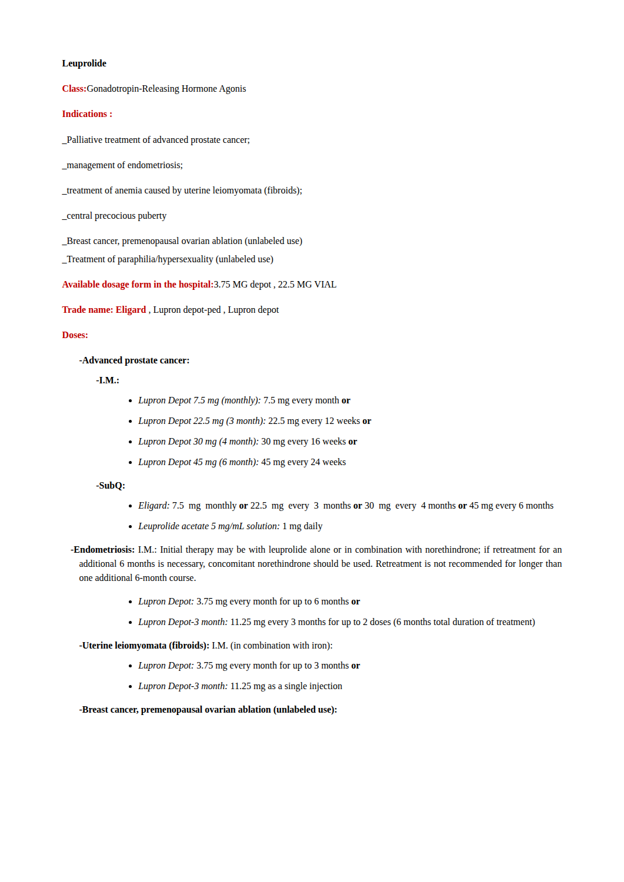Leuprolide
Class: Gonadotropin-Releasing Hormone Agonis
Indications :
_Palliative treatment of advanced prostate cancer;
_management of endometriosis;
_treatment of anemia caused by uterine leiomyomata (fibroids);
_central precocious puberty
_Breast cancer, premenopausal ovarian ablation (unlabeled use)
_Treatment of paraphilia/hypersexuality (unlabeled use)
Available dosage form in the hospital: 3.75 MG depot , 22.5 MG VIAL
Trade name: Eligard , Lupron depot-ped , Lupron depot
Doses:
-Advanced prostate cancer:
-I.M.:
Lupron Depot 7.5 mg (monthly): 7.5 mg every month or
Lupron Depot 22.5 mg (3 month): 22.5 mg every 12 weeks or
Lupron Depot 30 mg (4 month): 30 mg every 16 weeks or
Lupron Depot 45 mg (6 month): 45 mg every 24 weeks
-SubQ:
Eligard: 7.5 mg monthly or 22.5 mg every 3 months or 30 mg every 4 months or 45 mg every 6 months
Leuprolide acetate 5 mg/mL solution: 1 mg daily
-Endometriosis: I.M.: Initial therapy may be with leuprolide alone or in combination with norethindrone; if retreatment for an additional 6 months is necessary, concomitant norethindrone should be used. Retreatment is not recommended for longer than one additional 6-month course.
Lupron Depot: 3.75 mg every month for up to 6 months or
Lupron Depot-3 month: 11.25 mg every 3 months for up to 2 doses (6 months total duration of treatment)
-Uterine leiomyomata (fibroids): I.M. (in combination with iron):
Lupron Depot: 3.75 mg every month for up to 3 months or
Lupron Depot-3 month: 11.25 mg as a single injection
-Breast cancer, premenopausal ovarian ablation (unlabeled use):